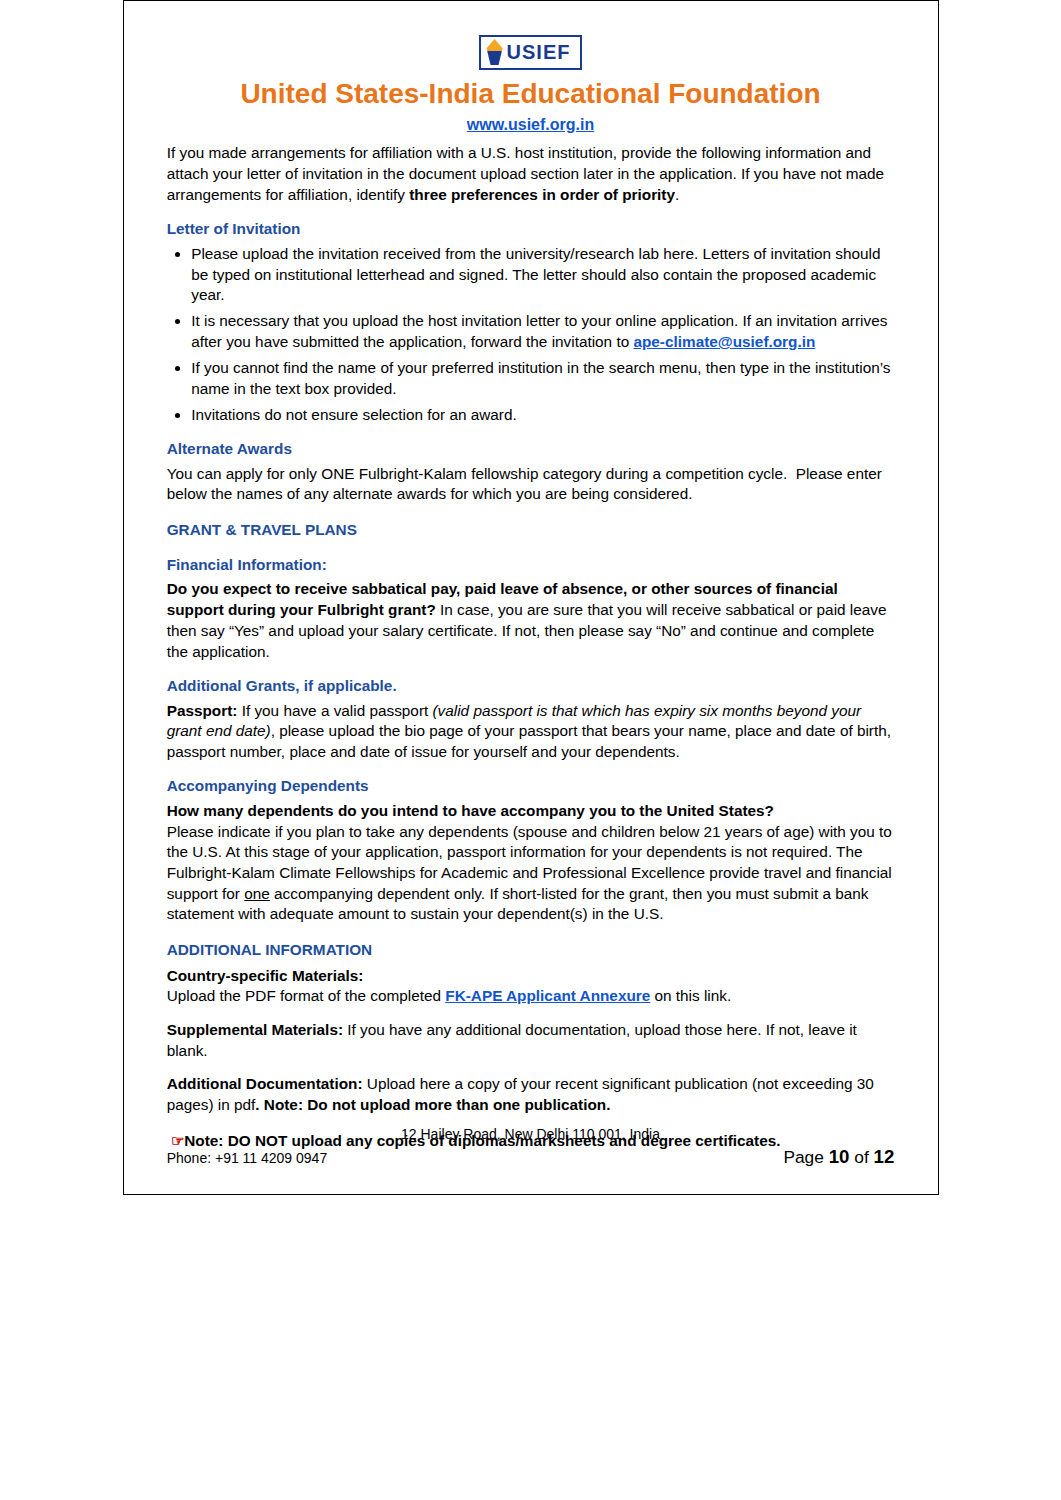USIEF
United States-India Educational Foundation
www.usief.org.in
If you made arrangements for affiliation with a U.S. host institution, provide the following information and attach your letter of invitation in the document upload section later in the application. If you have not made arrangements for affiliation, identify three preferences in order of priority.
Letter of Invitation
Please upload the invitation received from the university/research lab here. Letters of invitation should be typed on institutional letterhead and signed. The letter should also contain the proposed academic year.
It is necessary that you upload the host invitation letter to your online application. If an invitation arrives after you have submitted the application, forward the invitation to ape-climate@usief.org.in
If you cannot find the name of your preferred institution in the search menu, then type in the institution’s name in the text box provided.
Invitations do not ensure selection for an award.
Alternate Awards
You can apply for only ONE Fulbright-Kalam fellowship category during a competition cycle. Please enter below the names of any alternate awards for which you are being considered.
GRANT & TRAVEL PLANS
Financial Information:
Do you expect to receive sabbatical pay, paid leave of absence, or other sources of financial support during your Fulbright grant? In case, you are sure that you will receive sabbatical or paid leave then say “Yes” and upload your salary certificate. If not, then please say “No” and continue and complete the application.
Additional Grants, if applicable.
Passport: If you have a valid passport (valid passport is that which has expiry six months beyond your grant end date), please upload the bio page of your passport that bears your name, place and date of birth, passport number, place and date of issue for yourself and your dependents.
Accompanying Dependents
How many dependents do you intend to have accompany you to the United States?
Please indicate if you plan to take any dependents (spouse and children below 21 years of age) with you to the U.S. At this stage of your application, passport information for your dependents is not required. The Fulbright-Kalam Climate Fellowships for Academic and Professional Excellence provide travel and financial support for one accompanying dependent only. If short-listed for the grant, then you must submit a bank statement with adequate amount to sustain your dependent(s) in the U.S.
ADDITIONAL INFORMATION
Country-specific Materials:
Upload the PDF format of the completed FK-APE Applicant Annexure on this link.
Supplemental Materials: If you have any additional documentation, upload those here. If not, leave it blank.
Additional Documentation: Upload here a copy of your recent significant publication (not exceeding 30 pages) in pdf. Note: Do not upload more than one publication.
☞Note: DO NOT upload any copies of diplomas/marksheets and degree certificates.
12 Hailey Road, New Delhi 110 001, India
Phone: +91 11 4209 0947
Page 10 of 12